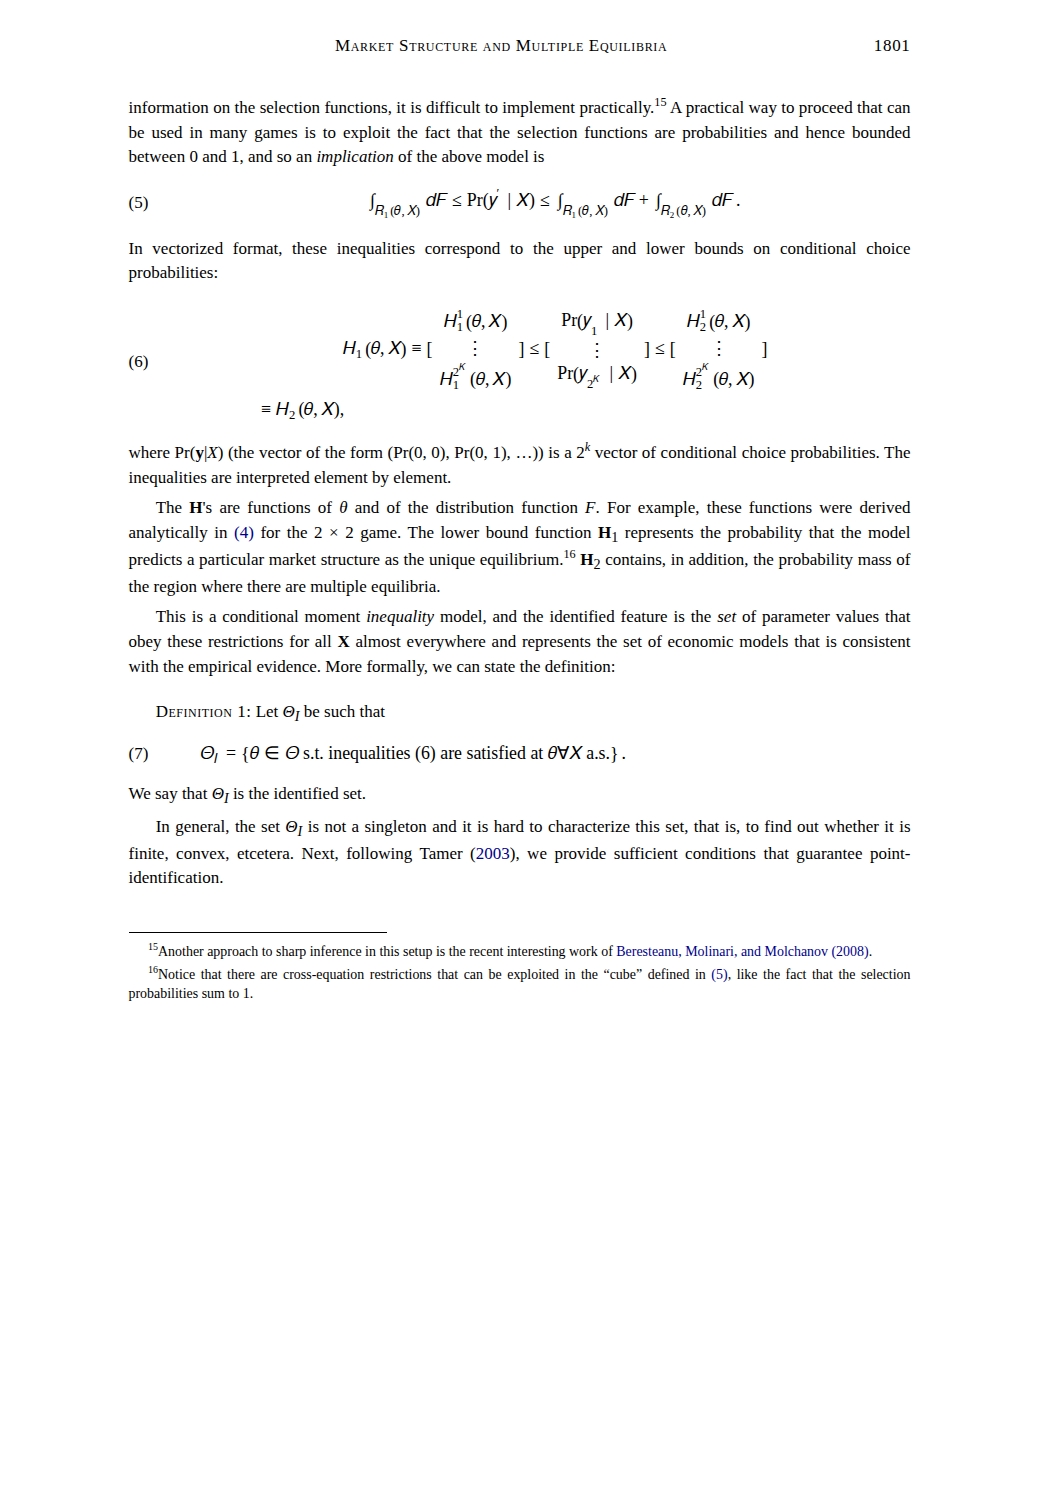Market Structure and Multiple Equilibria 1801
information on the selection functions, it is difficult to implement practically.15 A practical way to proceed that can be used in many games is to exploit the fact that the selection functions are probabilities and hence bounded between 0 and 1, and so an implication of the above model is
(5)
∫ R1(θ,X) dF ≤ Pr(y′|X) ≤ ∫ R1(θ,X) dF + ∫ R2(θ,X) dF .
In vectorized format, these inequalities correspond to the upper and lower bounds on conditional choice probabilities:
(6)
H1 (θ,X) ≡ [ H11(θ,X) ⋮ H12K(θ,X) ] ≤ [ Pr(y1|X) ⋮ Pr(y2K|X) ] ≤ [ H21(θ,X) ⋮ H22K(θ,X) ]
≡ H2 (θ,X) ,
where Pr(y|X) (the vector of the form (Pr(0, 0), Pr(0, 1), …)) is a 2k vector of conditional choice probabilities. The inequalities are interpreted element by element.
The H's are functions of θ and of the distribution function F. For example, these functions were derived analytically in (4) for the 2 × 2 game. The lower bound function H1 represents the probability that the model predicts a particular market structure as the unique equilibrium.16 H2 contains, in addition, the probability mass of the region where there are multiple equilibria.
This is a conditional moment inequality model, and the identified feature is the set of parameter values that obey these restrictions for all X almost everywhere and represents the set of economic models that is consistent with the empirical evidence. More formally, we can state the definition:
Definition 1: Let ΘI be such that
(7)
ΘI = { θ ∈ Θ s.t. inequalities (6) are satisfied at θ ∀ X a.s. } .
We say that ΘI is the identified set.
In general, the set ΘI is not a singleton and it is hard to characterize this set, that is, to find out whether it is finite, convex, etcetera. Next, following Tamer (2003), we provide sufficient conditions that guarantee point-identification.
15Another approach to sharp inference in this setup is the recent interesting work of Beresteanu, Molinari, and Molchanov (2008).
16Notice that there are cross-equation restrictions that can be exploited in the “cube” defined in (5), like the fact that the selection probabilities sum to 1.